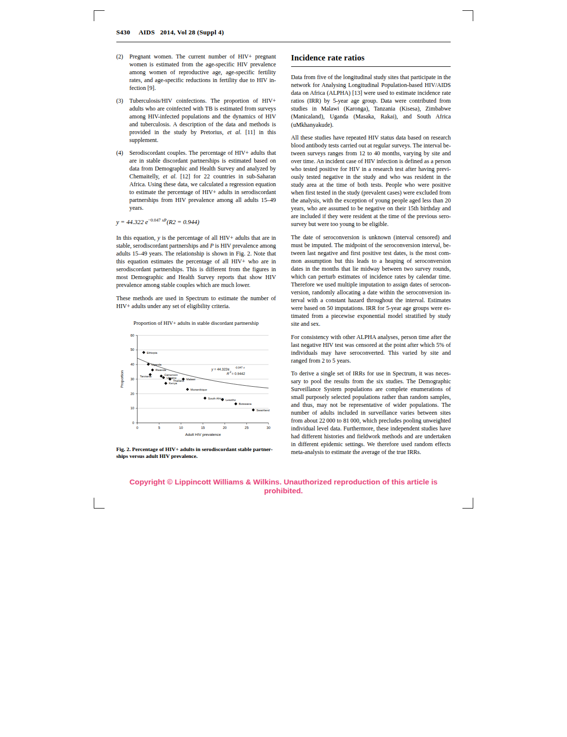S430 AIDS 2014, Vol 28 (Suppl 4)
(2) Pregnant women. The current number of HIV+ pregnant women is estimated from the age-specific HIV prevalence among women of reproductive age, age-specific fertility rates, and age-specific reductions in fertility due to HIV infection [9].
(3) Tuberculosis/HIV coinfections. The proportion of HIV+ adults who are coinfected with TB is estimated from surveys among HIV-infected populations and the dynamics of HIV and tuberculosis. A description of the data and methods is provided in the study by Pretorius, et al. [11] in this supplement.
(4) Serodiscordant couples. The percentage of HIV+ adults that are in stable discordant partnerships is estimated based on data from Demographic and Health Survey and analyzed by Chemaitelly, et al. [12] for 22 countries in sub-Saharan Africa. Using these data, we calculated a regression equation to estimate the percentage of HIV+ adults in serodiscordant partnerships from HIV prevalence among all adults 15–49 years.
y = 44.322 e−0.047 xP(R2 = 0.944)
In this equation, y is the percentage of all HIV+ adults that are in stable, serodiscordant partnerships and P is HIV prevalence among adults 15–49 years. The relationship is shown in Fig. 2. Note that this equation estimates the percentage of all HIV+ who are in serodiscordant partnerships. This is different from the figures in most Demographic and Health Survey reports that show HIV prevalence among stable couples which are much lower.
These methods are used in Spectrum to estimate the number of HIV+ adults under any set of eligibility criteria.
Proportion of HIV+ adults in stable discordant partnership
0 10 20 30 40 50 60 0 5 10 15 20 25 30 Adult HIV prevalence Proportion Ethiopia Uganda Rwanda Tanzania Cameroon Ukraine Thailand Malawi Kenya Mozambique South Africa Lesotho Botswana Swaziland y = 44.322e -0.047 x R 2 = 0.9442
Fig. 2. Percentage of HIV+ adults in serodiscordant stable partnerships versus adult HIV prevalence.
Incidence rate ratios
Data from five of the longitudinal study sites that participate in the network for Analysing Longitudinal Population-based HIV/AIDS data on Africa (ALPHA) [13] were used to estimate incidence rate ratios (IRR) by 5-year age group. Data were contributed from studies in Malawi (Karonga), Tanzania (Kisesa), Zimbabwe (Manicaland), Uganda (Masaka, Rakai), and South Africa (uMkhanyakude).
All these studies have repeated HIV status data based on research blood antibody tests carried out at regular surveys. The interval between surveys ranges from 12 to 40 months, varying by site and over time. An incident case of HIV infection is defined as a person who tested positive for HIV in a research test after having previously tested negative in the study and who was resident in the study area at the time of both tests. People who were positive when first tested in the study (prevalent cases) were excluded from the analysis, with the exception of young people aged less than 20 years, who are assumed to be negative on their 15th birthday and are included if they were resident at the time of the previous serosurvey but were too young to be eligible.
The date of seroconversion is unknown (interval censored) and must be imputed. The midpoint of the seroconversion interval, between last negative and first positive test dates, is the most common assumption but this leads to a heaping of seroconversion dates in the months that lie midway between two survey rounds, which can perturb estimates of incidence rates by calendar time. Therefore we used multiple imputation to assign dates of seroconversion, randomly allocating a date within the seroconversion interval with a constant hazard throughout the interval. Estimates were based on 50 imputations. IRR for 5-year age groups were estimated from a piecewise exponential model stratified by study site and sex.
For consistency with other ALPHA analyses, person time after the last negative HIV test was censored at the point after which 5% of individuals may have seroconverted. This varied by site and ranged from 2 to 5 years.
To derive a single set of IRRs for use in Spectrum, it was necessary to pool the results from the six studies. The Demographic Surveillance System populations are complete enumerations of small purposely selected populations rather than random samples, and thus, may not be representative of wider populations. The number of adults included in surveillance varies between sites from about 22 000 to 81 000, which precludes pooling unweighted individual level data. Furthermore, these independent studies have had different histories and fieldwork methods and are undertaken in different epidemic settings. We therefore used random effects meta-analysis to estimate the average of the true IRRs.
Copyright © Lippincott Williams & Wilkins. Unauthorized reproduction of this article is prohibited.